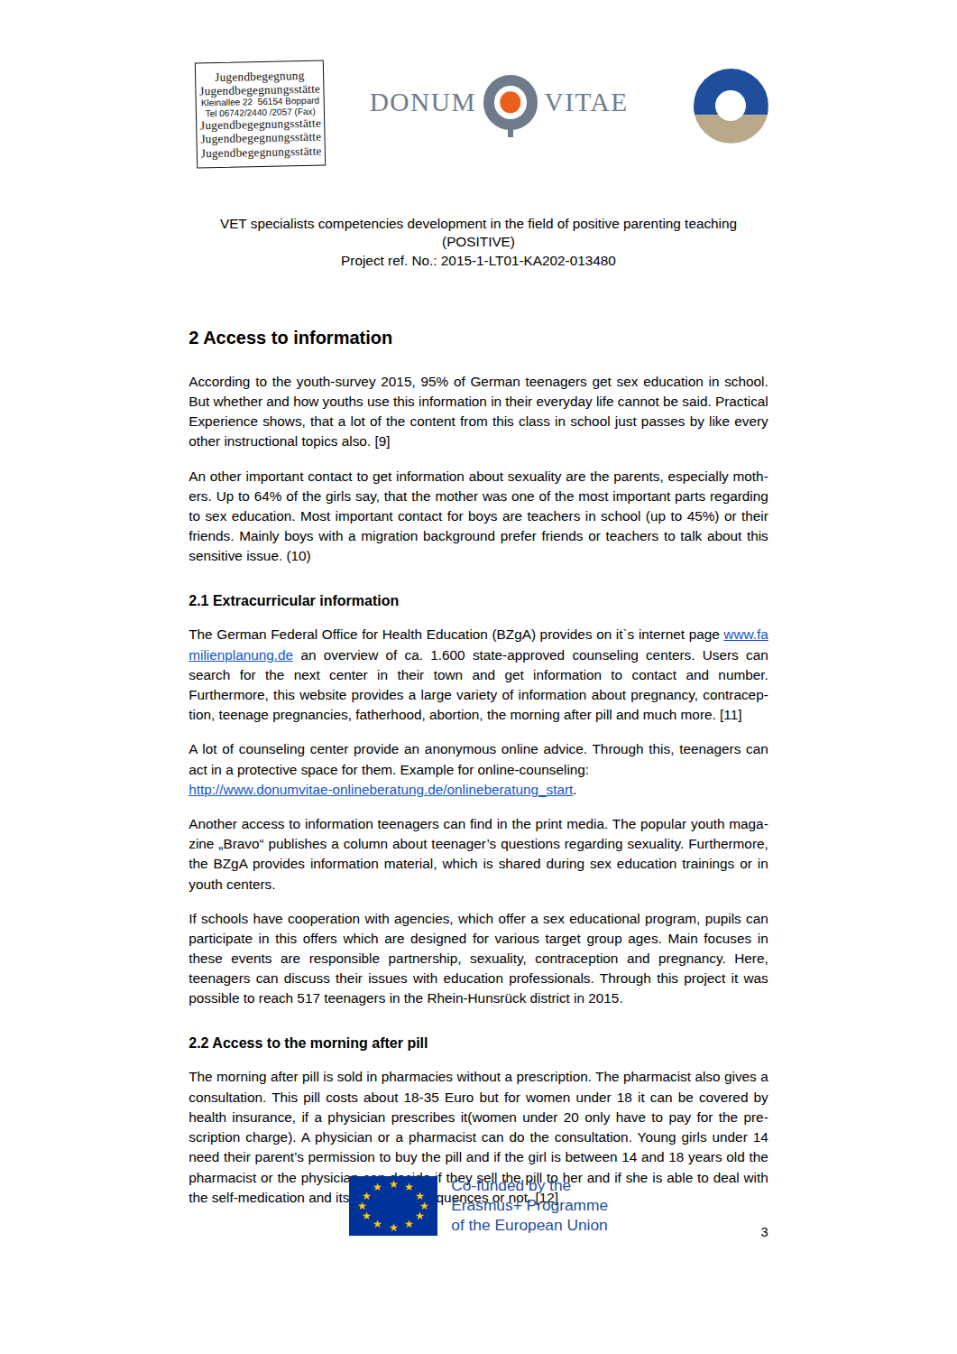Jugendbegegnung
Jugendbegegnungsstätte
Kleinallee 22 56154 Boppard
Tel 06742/2440 /2057 (Fax)
Jugendbegegnungsstätte
Jugendbegegnungsstätte
Jugendbegegnungsstätte
DONUM VITAE
VET specialists competencies development in the field of positive parenting teaching (POSITIVE)
Project ref. No.: 2015-1-LT01-KA202-013480
2 Access to information
According to the youth-survey 2015, 95% of German teenagers get sex education in school. But whether and how youths use this information in their everyday life cannot be said. Practical Experience shows, that a lot of the content from this class in school just passes by like every other instructional topics also. [9]
An other important contact to get information about sexuality are the parents, especially mothers. Up to 64% of the girls say, that the mother was one of the most important parts regarding to sex education. Most important contact for boys are teachers in school (up to 45%) or their friends. Mainly boys with a migration background prefer friends or teachers to talk about this sensitive issue. (10)
2.1 Extracurricular information
The German Federal Office for Health Education (BZgA) provides on it`s internet page www.familienplanung.de an overview of ca. 1.600 state-approved counseling centers. Users can search for the next center in their town and get information to contact and number. Furthermore, this website provides a large variety of information about pregnancy, contraception, teenage pregnancies, fatherhood, abortion, the morning after pill and much more. [11]
A lot of counseling center provide an anonymous online advice. Through this, teenagers can act in a protective space for them. Example for online-counseling:
http://www.donumvitae-onlineberatung.de/onlineberatung_start.
Another access to information teenagers can find in the print media. The popular youth magazine „Bravo“ publishes a column about teenager’s questions regarding sexuality. Furthermore, the BZgA provides information material, which is shared during sex education trainings or in youth centers.
If schools have cooperation with agencies, which offer a sex educational program, pupils can participate in this offers which are designed for various target group ages. Main focuses in these events are responsible partnership, sexuality, contraception and pregnancy. Here, teenagers can discuss their issues with education professionals. Through this project it was possible to reach 517 teenagers in the Rhein-Hunsrück district in 2015.
2.2 Access to the morning after pill
The morning after pill is sold in pharmacies without a prescription. The pharmacist also gives a consultation. This pill costs about 18-35 Euro but for women under 18 it can be covered by health insurance, if a physician prescribes it(women under 20 only have to pay for the prescription charge). A physician or a pharmacist can do the consultation. Young girls under 14 need their parent’s permission to buy the pill and if the girl is between 14 and 18 years old the pharmacist or the physician can decide if they sell the pill to her and if she is able to deal with the self-medication and its related consequences or not. [12]
★ ★ ★ ★ ★ ★ ★ ★ ★ ★ ★ ★
Co-funded by the
Erasmus+ Programme
of the European Union
3